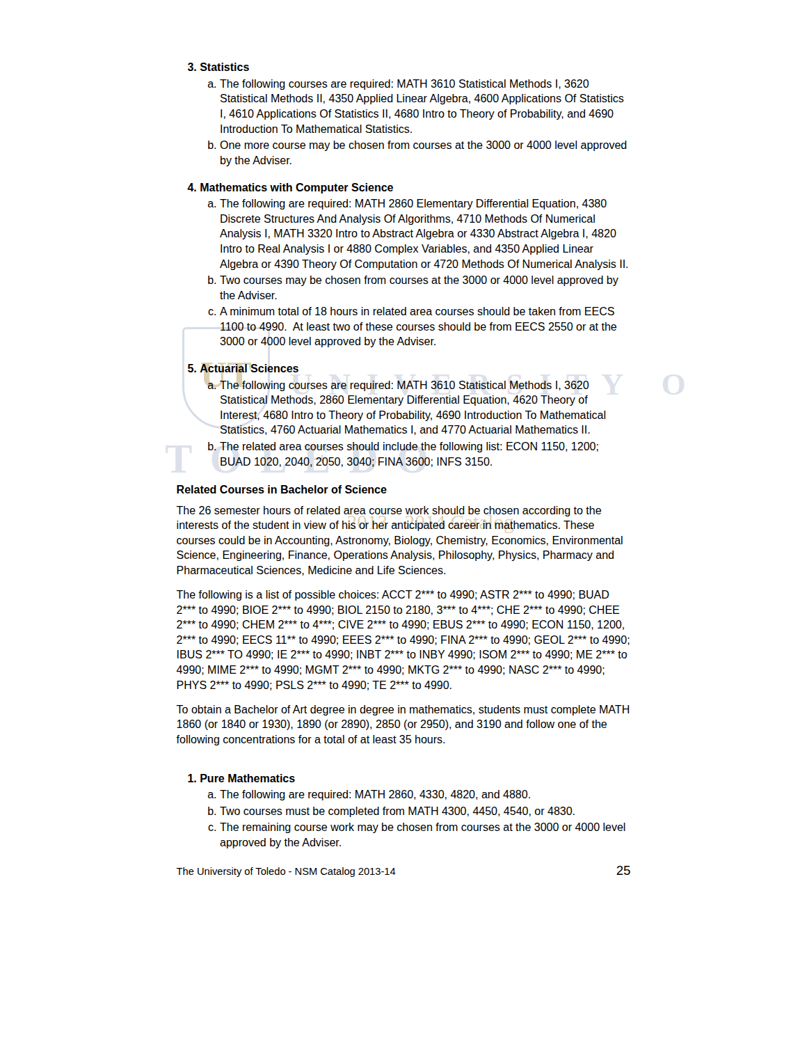U N I V E R S I T Y O F
T O L E D O
2013 - 2014 Catalog
Statistics
The following courses are required: MATH 3610 Statistical Methods I, 3620 Statistical Methods II, 4350 Applied Linear Algebra, 4600 Applications Of Statistics I, 4610 Applications Of Statistics II, 4680 Intro to Theory of Probability, and 4690 Introduction To Mathematical Statistics.
One more course may be chosen from courses at the 3000 or 4000 level approved by the Adviser.
Mathematics with Computer Science
The following are required: MATH 2860 Elementary Differential Equation, 4380 Discrete Structures And Analysis Of Algorithms, 4710 Methods Of Numerical Analysis I, MATH 3320 Intro to Abstract Algebra or 4330 Abstract Algebra I, 4820 Intro to Real Analysis I or 4880 Complex Variables, and 4350 Applied Linear Algebra or 4390 Theory Of Computation or 4720 Methods Of Numerical Analysis II.
Two courses may be chosen from courses at the 3000 or 4000 level approved by the Adviser.
A minimum total of 18 hours in related area courses should be taken from EECS 1100 to 4990. At least two of these courses should be from EECS 2550 or at the 3000 or 4000 level approved by the Adviser.
Actuarial Sciences
The following courses are required: MATH 3610 Statistical Methods I, 3620 Statistical Methods, 2860 Elementary Differential Equation, 4620 Theory of Interest, 4680 Intro to Theory of Probability, 4690 Introduction To Mathematical Statistics, 4760 Actuarial Mathematics I, and 4770 Actuarial Mathematics II.
The related area courses should include the following list: ECON 1150, 1200; BUAD 1020, 2040, 2050, 3040; FINA 3600; INFS 3150.
Related Courses in Bachelor of Science
The 26 semester hours of related area course work should be chosen according to the interests of the student in view of his or her anticipated career in mathematics. These courses could be in Accounting, Astronomy, Biology, Chemistry, Economics, Environmental Science, Engineering, Finance, Operations Analysis, Philosophy, Physics, Pharmacy and Pharmaceutical Sciences, Medicine and Life Sciences.
The following is a list of possible choices: ACCT 2*** to 4990; ASTR 2*** to 4990; BUAD 2*** to 4990; BIOE 2*** to 4990; BIOL 2150 to 2180, 3*** to 4***; CHE 2*** to 4990; CHEE 2*** to 4990; CHEM 2*** to 4***; CIVE 2*** to 4990; EBUS 2*** to 4990; ECON 1150, 1200, 2*** to 4990; EECS 11** to 4990; EEES 2*** to 4990; FINA 2*** to 4990; GEOL 2*** to 4990; IBUS 2*** TO 4990; IE 2*** to 4990; INBT 2*** to INBY 4990; ISOM 2*** to 4990; ME 2*** to 4990; MIME 2*** to 4990; MGMT 2*** to 4990; MKTG 2*** to 4990; NASC 2*** to 4990; PHYS 2*** to 4990; PSLS 2*** to 4990; TE 2*** to 4990.
To obtain a Bachelor of Art degree in degree in mathematics, students must complete MATH 1860 (or 1840 or 1930), 1890 (or 2890), 2850 (or 2950), and 3190 and follow one of the following concentrations for a total of at least 35 hours.
Pure Mathematics
The following are required: MATH 2860, 4330, 4820, and 4880.
Two courses must be completed from MATH 4300, 4450, 4540, or 4830.
The remaining course work may be chosen from courses at the 3000 or 4000 level approved by the Adviser.
The University of Toledo - NSM Catalog 2013-14 25